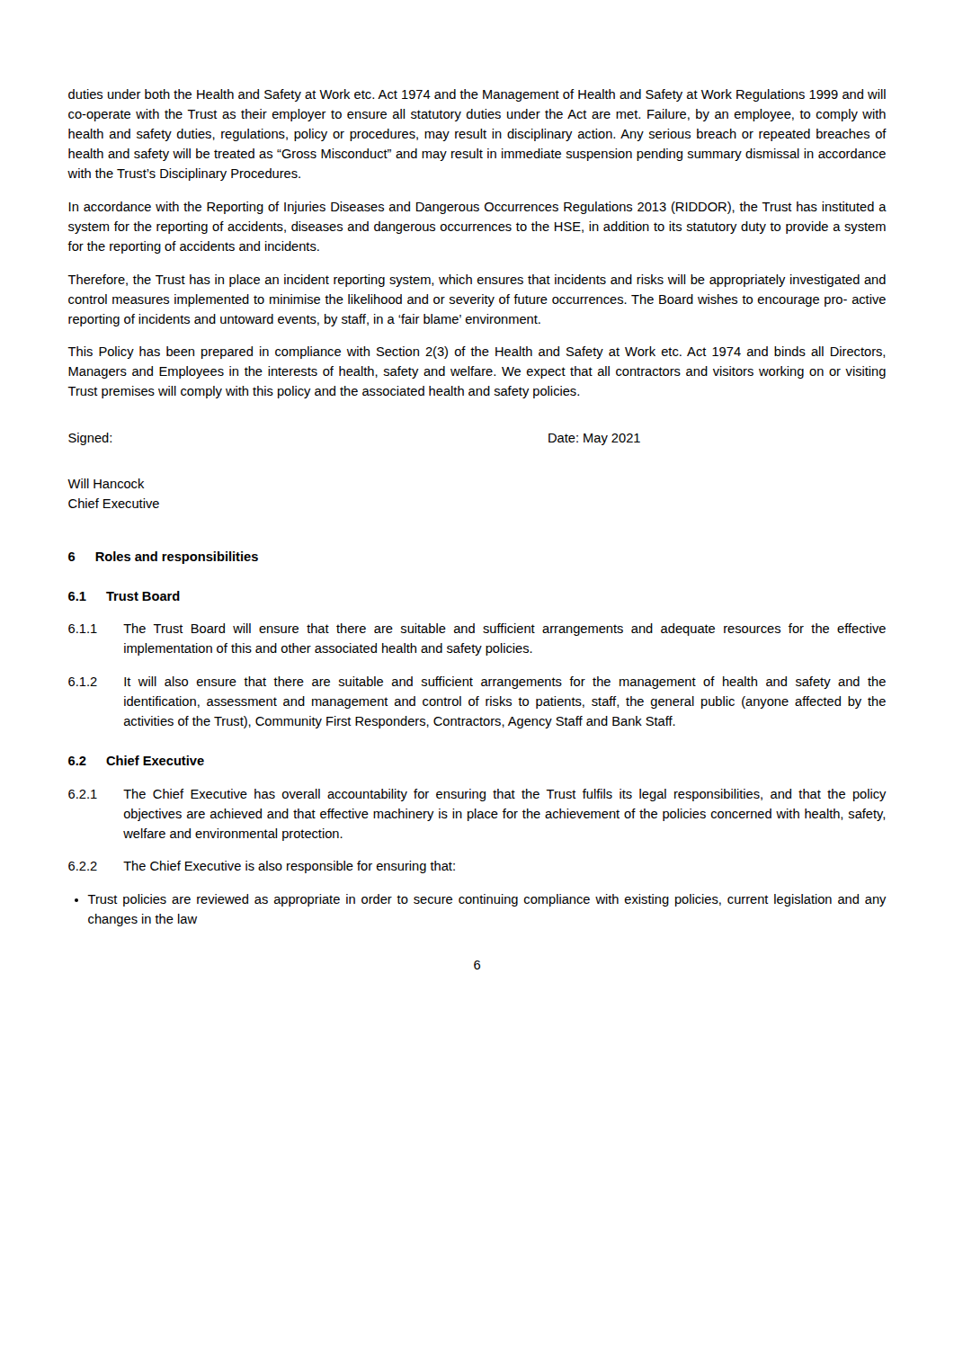duties under both the Health and Safety at Work etc. Act 1974 and the Management of Health and Safety at Work Regulations 1999 and will co-operate with the Trust as their employer to ensure all statutory duties under the Act are met. Failure, by an employee, to comply with health and safety duties, regulations, policy or procedures, may result in disciplinary action. Any serious breach or repeated breaches of health and safety will be treated as “Gross Misconduct” and may result in immediate suspension pending summary dismissal in accordance with the Trust’s Disciplinary Procedures.
In accordance with the Reporting of Injuries Diseases and Dangerous Occurrences Regulations 2013 (RIDDOR), the Trust has instituted a system for the reporting of accidents, diseases and dangerous occurrences to the HSE, in addition to its statutory duty to provide a system for the reporting of accidents and incidents.
Therefore, the Trust has in place an incident reporting system, which ensures that incidents and risks will be appropriately investigated and control measures implemented to minimise the likelihood and or severity of future occurrences. The Board wishes to encourage pro- active reporting of incidents and untoward events, by staff, in a ‘fair blame’ environment.
This Policy has been prepared in compliance with Section 2(3) of the Health and Safety at Work etc. Act 1974 and binds all Directors, Managers and Employees in the interests of health, safety and welfare. We expect that all contractors and visitors working on or visiting Trust premises will comply with this policy and the associated health and safety policies.
Signed: Date: May 2021
Will Hancock
Chief Executive
6 Roles and responsibilities
6.1 Trust Board
6.1.1 The Trust Board will ensure that there are suitable and sufficient arrangements and adequate resources for the effective implementation of this and other associated health and safety policies.
6.1.2 It will also ensure that there are suitable and sufficient arrangements for the management of health and safety and the identification, assessment and management and control of risks to patients, staff, the general public (anyone affected by the activities of the Trust), Community First Responders, Contractors, Agency Staff and Bank Staff.
6.2 Chief Executive
6.2.1 The Chief Executive has overall accountability for ensuring that the Trust fulfils its legal responsibilities, and that the policy objectives are achieved and that effective machinery is in place for the achievement of the policies concerned with health, safety, welfare and environmental protection.
6.2.2 The Chief Executive is also responsible for ensuring that:
Trust policies are reviewed as appropriate in order to secure continuing compliance with existing policies, current legislation and any changes in the law
6